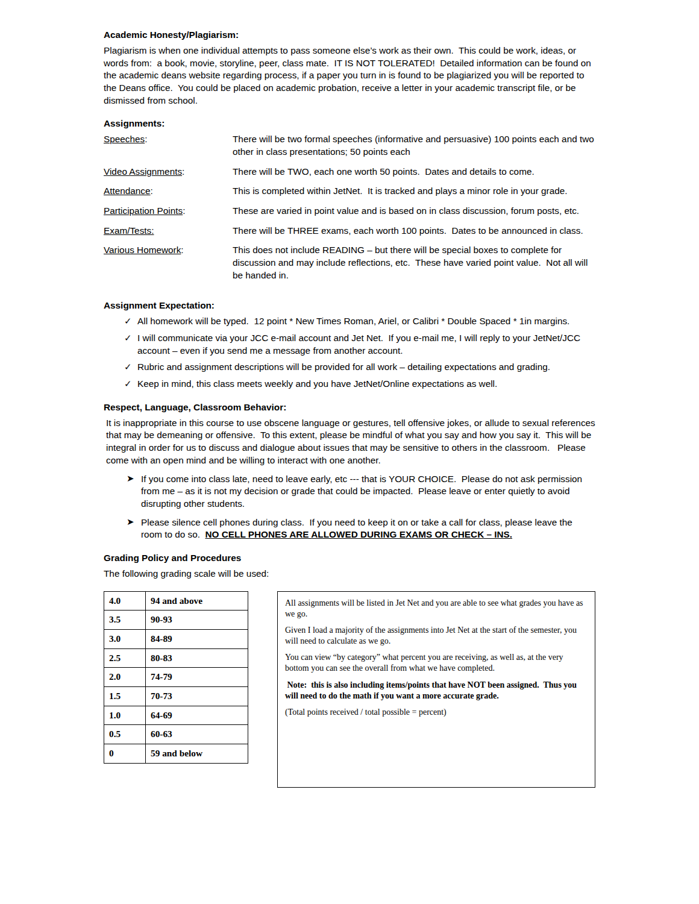Academic Honesty/Plagiarism:
Plagiarism is when one individual attempts to pass someone else’s work as their own. This could be work, ideas, or words from: a book, movie, storyline, peer, class mate. IT IS NOT TOLERATED! Detailed information can be found on the academic deans website regarding process, if a paper you turn in is found to be plagiarized you will be reported to the Deans office. You could be placed on academic probation, receive a letter in your academic transcript file, or be dismissed from school.
Assignments:
| Speeches : | There will be two formal speeches (informative and persuasive) 100 points each and two other in class presentations; 50 points each |
| Video Assignments : | There will be TWO, each one worth 50 points. Dates and details to come. |
| Attendance : | This is completed within JetNet. It is tracked and plays a minor role in your grade. |
| Participation Points : | These are varied in point value and is based on in class discussion, forum posts, etc. |
| Exam/Tests: | There will be THREE exams, each worth 100 points. Dates to be announced in class. |
| Various Homework : | This does not include READING – but there will be special boxes to complete for discussion and may include reflections, etc. These have varied point value. Not all will be handed in. |
Assignment Expectation:
All homework will be typed. 12 point * New Times Roman, Ariel, or Calibri * Double Spaced * 1in margins.
I will communicate via your JCC e-mail account and Jet Net. If you e-mail me, I will reply to your JetNet/JCC account – even if you send me a message from another account.
Rubric and assignment descriptions will be provided for all work – detailing expectations and grading.
Keep in mind, this class meets weekly and you have JetNet/Online expectations as well.
Respect, Language, Classroom Behavior:
It is inappropriate in this course to use obscene language or gestures, tell offensive jokes, or allude to sexual references that may be demeaning or offensive. To this extent, please be mindful of what you say and how you say it. This will be integral in order for us to discuss and dialogue about issues that may be sensitive to others in the classroom. Please come with an open mind and be willing to interact with one another.
If you come into class late, need to leave early, etc --- that is YOUR CHOICE. Please do not ask permission from me – as it is not my decision or grade that could be impacted. Please leave or enter quietly to avoid disrupting other students.
Please silence cell phones during class. If you need to keep it on or take a call for class, please leave the room to do so. NO CELL PHONES ARE ALLOWED DURING EXAMS OR CHECK – INS.
Grading Policy and Procedures
The following grading scale will be used:
| 4.0 | 94 and above |
| 3.5 | 90-93 |
| 3.0 | 84-89 |
| 2.5 | 80-83 |
| 2.0 | 74-79 |
| 1.5 | 70-73 |
| 1.0 | 64-69 |
| 0.5 | 60-63 |
| 0 | 59 and below |
All assignments will be listed in Jet Net and you are able to see what grades you have as we go.
Given I load a majority of the assignments into Jet Net at the start of the semester, you will need to calculate as we go.
You can view “by category” what percent you are receiving, as well as, at the very bottom you can see the overall from what we have completed.
Note: this is also including items/points that have NOT been assigned. Thus you will need to do the math if you want a more accurate grade.
(Total points received / total possible = percent)